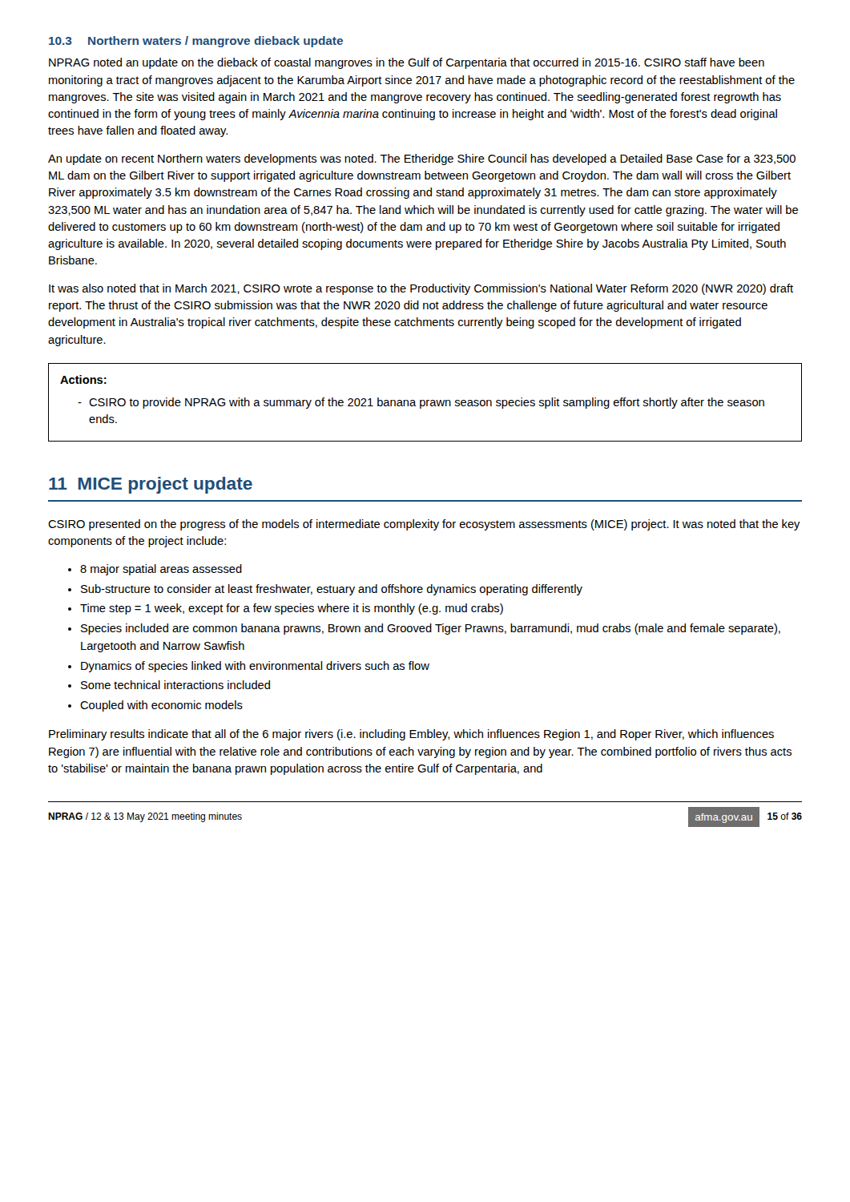10.3 Northern waters / mangrove dieback update
NPRAG noted an update on the dieback of coastal mangroves in the Gulf of Carpentaria that occurred in 2015-16. CSIRO staff have been monitoring a tract of mangroves adjacent to the Karumba Airport since 2017 and have made a photographic record of the reestablishment of the mangroves. The site was visited again in March 2021 and the mangrove recovery has continued. The seedling-generated forest regrowth has continued in the form of young trees of mainly Avicennia marina continuing to increase in height and 'width'. Most of the forest's dead original trees have fallen and floated away.
An update on recent Northern waters developments was noted. The Etheridge Shire Council has developed a Detailed Base Case for a 323,500 ML dam on the Gilbert River to support irrigated agriculture downstream between Georgetown and Croydon. The dam wall will cross the Gilbert River approximately 3.5 km downstream of the Carnes Road crossing and stand approximately 31 metres. The dam can store approximately 323,500 ML water and has an inundation area of 5,847 ha. The land which will be inundated is currently used for cattle grazing. The water will be delivered to customers up to 60 km downstream (north-west) of the dam and up to 70 km west of Georgetown where soil suitable for irrigated agriculture is available. In 2020, several detailed scoping documents were prepared for Etheridge Shire by Jacobs Australia Pty Limited, South Brisbane.
It was also noted that in March 2021, CSIRO wrote a response to the Productivity Commission's National Water Reform 2020 (NWR 2020) draft report. The thrust of the CSIRO submission was that the NWR 2020 did not address the challenge of future agricultural and water resource development in Australia's tropical river catchments, despite these catchments currently being scoped for the development of irrigated agriculture.
Actions:
CSIRO to provide NPRAG with a summary of the 2021 banana prawn season species split sampling effort shortly after the season ends.
11 MICE project update
CSIRO presented on the progress of the models of intermediate complexity for ecosystem assessments (MICE) project. It was noted that the key components of the project include:
8 major spatial areas assessed
Sub-structure to consider at least freshwater, estuary and offshore dynamics operating differently
Time step = 1 week, except for a few species where it is monthly (e.g. mud crabs)
Species included are common banana prawns, Brown and Grooved Tiger Prawns, barramundi, mud crabs (male and female separate), Largetooth and Narrow Sawfish
Dynamics of species linked with environmental drivers such as flow
Some technical interactions included
Coupled with economic models
Preliminary results indicate that all of the 6 major rivers (i.e. including Embley, which influences Region 1, and Roper River, which influences Region 7) are influential with the relative role and contributions of each varying by region and by year. The combined portfolio of rivers thus acts to 'stabilise' or maintain the banana prawn population across the entire Gulf of Carpentaria, and
NPRAG / 12 & 13 May 2021 meeting minutes
afma.gov.au 15 of 36